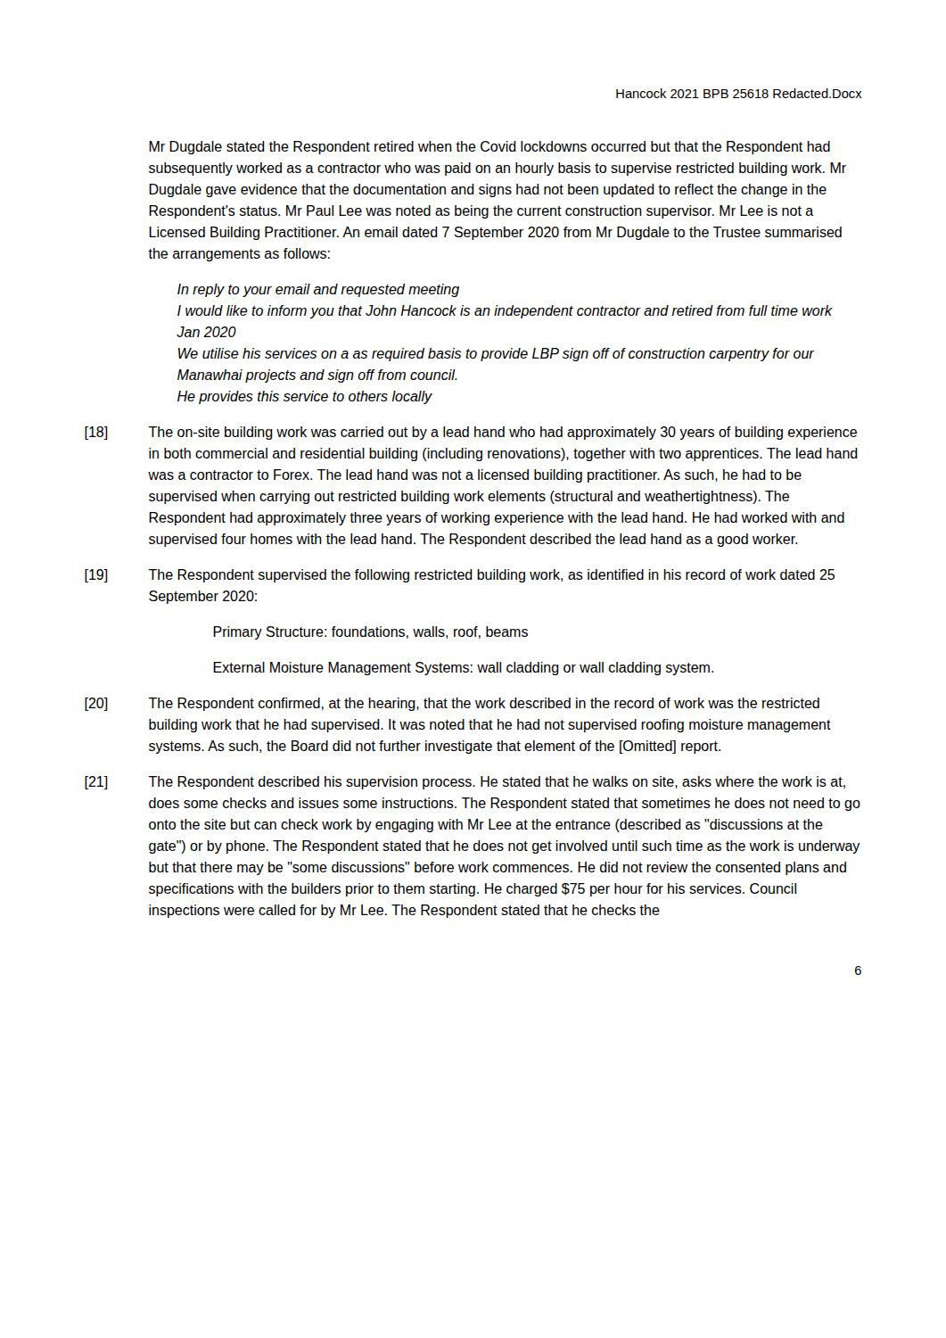Hancock 2021 BPB 25618 Redacted.Docx
Mr Dugdale stated the Respondent retired when the Covid lockdowns occurred but that the Respondent had subsequently worked as a contractor who was paid on an hourly basis to supervise restricted building work. Mr Dugdale gave evidence that the documentation and signs had not been updated to reflect the change in the Respondent's status. Mr Paul Lee was noted as being the current construction supervisor. Mr Lee is not a Licensed Building Practitioner. An email dated 7 September 2020 from Mr Dugdale to the Trustee summarised the arrangements as follows:
In reply to your email and requested meeting
I would like to inform you that John Hancock is an independent contractor and retired from full time work Jan 2020
We utilise his services on a as required basis to provide LBP sign off of construction carpentry for our Manawhai projects and sign off from council.
He provides this service to others locally
[18]
The on-site building work was carried out by a lead hand who had approximately 30 years of building experience in both commercial and residential building (including renovations), together with two apprentices. The lead hand was a contractor to Forex. The lead hand was not a licensed building practitioner. As such, he had to be supervised when carrying out restricted building work elements (structural and weathertightness). The Respondent had approximately three years of working experience with the lead hand. He had worked with and supervised four homes with the lead hand. The Respondent described the lead hand as a good worker.
[19]
The Respondent supervised the following restricted building work, as identified in his record of work dated 25 September 2020:
Primary Structure: foundations, walls, roof, beams
External Moisture Management Systems: wall cladding or wall cladding system.
[20]
The Respondent confirmed, at the hearing, that the work described in the record of work was the restricted building work that he had supervised. It was noted that he had not supervised roofing moisture management systems. As such, the Board did not further investigate that element of the [Omitted] report.
[21]
The Respondent described his supervision process. He stated that he walks on site, asks where the work is at, does some checks and issues some instructions. The Respondent stated that sometimes he does not need to go onto the site but can check work by engaging with Mr Lee at the entrance (described as "discussions at the gate") or by phone. The Respondent stated that he does not get involved until such time as the work is underway but that there may be "some discussions" before work commences. He did not review the consented plans and specifications with the builders prior to them starting. He charged $75 per hour for his services. Council inspections were called for by Mr Lee. The Respondent stated that he checks the
6